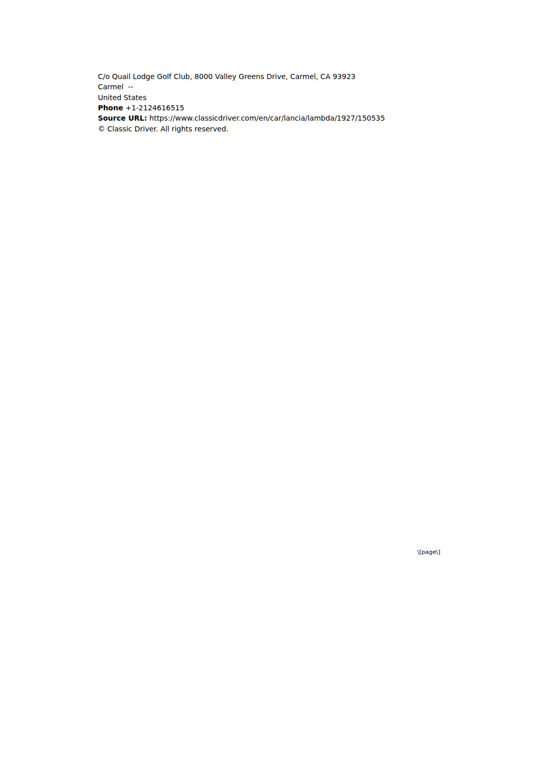C/o Quail Lodge Golf Club, 8000 Valley Greens Drive, Carmel, CA 93923
Carmel --
United States
Phone +1-2124616515
Source URL: https://www.classicdriver.com/en/car/lancia/lambda/1927/150535
© Classic Driver. All rights reserved.
\[page\]